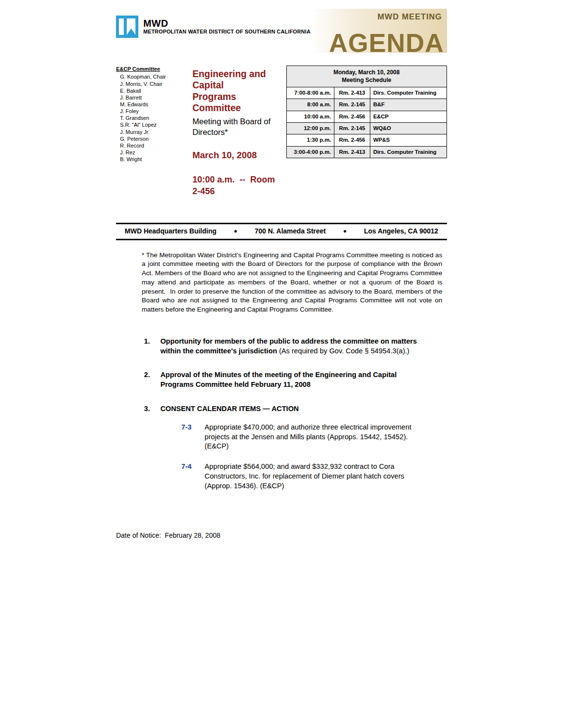MWD
METROPOLITAN WATER DISTRICT OF SOUTHERN CALIFORNIA
MWD MEETING
AGENDA
E&CP Committee
G. Koopman, Chair
J. Morris, V. Chair
E. Bakall
J. Barrett
M. Edwards
J. Foley
T. Grandsen
S.R. "Al" Lopez
J. Murray Jr.
G. Peterson
R. Record
J. Rez
B. Wright
Engineering and Capital
Programs Committee
Meeting with Board of Directors*
March 10, 2008
10:00 a.m. -- Room 2-456
| Monday, March 10, 2008 Meeting Schedule |
| --- |
| 7:00-8:00 a.m. | Rm. 2-413 | Dirs. Computer Training |
| 8:00 a.m. | Rm. 2-145 | B&F |
| 10:00 a.m. | Rm. 2-456 | E&CP |
| 12:00 p.m. | Rm. 2-145 | WQ&O |
| 1:30 p.m. | Rm. 2-456 | WP&S |
| 3:00-4:00 p.m. | Rm. 2-413 | Dirs. Computer Training |
MWD Headquarters Building ● 700 N. Alameda Street ● Los Angeles, CA 90012
* The Metropolitan Water District’s Engineering and Capital Programs Committee meeting is noticed as a joint committee meeting with the Board of Directors for the purpose of compliance with the Brown Act. Members of the Board who are not assigned to the Engineering and Capital Programs Committee may attend and participate as members of the Board, whether or not a quorum of the Board is present. In order to preserve the function of the committee as advisory to the Board, members of the Board who are not assigned to the Engineering and Capital Programs Committee will not vote on matters before the Engineering and Capital Programs Committee.
1.
Opportunity for members of the public to address the committee on matters within the committee's jurisdiction (As required by Gov. Code § 54954.3(a).)
2.
Approval of the Minutes of the meeting of the Engineering and Capital Programs Committee held February 11, 2008
3.
CONSENT CALENDAR ITEMS — ACTION
7-3
Appropriate $470,000; and authorize three electrical improvement projects at the Jensen and Mills plants (Approps. 15442, 15452). (E&CP)
7-4
Appropriate $564,000; and award $332,932 contract to Cora Constructors, Inc. for replacement of Diemer plant hatch covers (Approp. 15436). (E&CP)
Date of Notice: February 28, 2008